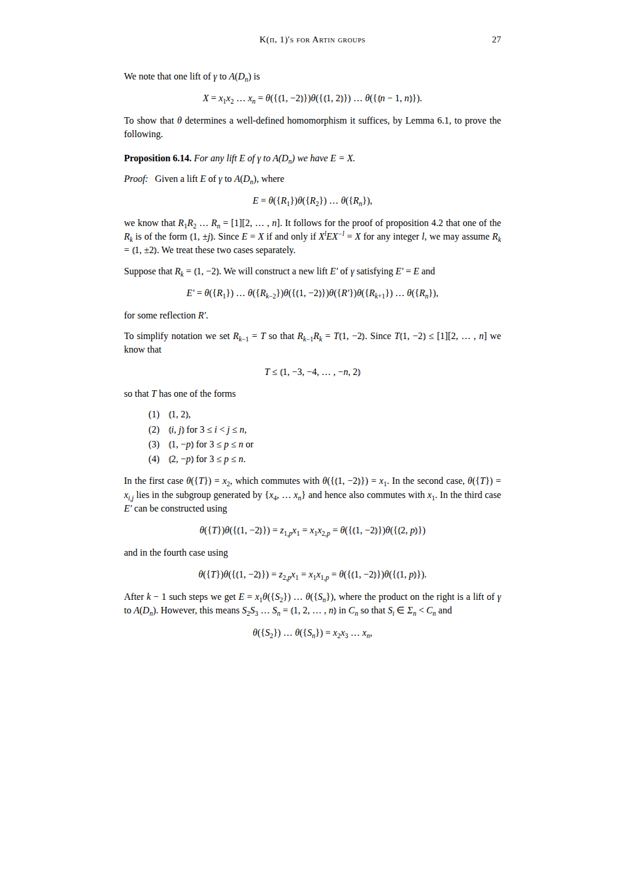K(π, 1)'s for Artin groups 27
We note that one lift of γ to A(Dn) is
X = x1x2 … xn = θ({⦅1, −2⦆})θ({⦅1, 2⦆}) … θ({⦅n − 1, n⦆}).
To show that θ determines a well-defined homomorphism it suffices, by Lemma 6.1, to prove the following.
Proposition 6.14. For any lift E of γ to A(Dn) we have E = X.
Proof: Given a lift E of γ to A(Dn), where
E = θ({R1})θ({R2}) … θ({Rn}),
we know that R1R2 … Rn = [1][2, … , n]. It follows for the proof of proposition 4.2 that one of the Rk is of the form ⦅1, ±j⦆. Since E = X if and only if XlEX−l = X for any integer l, we may assume Rk = ⦅1, ±2⦆. We treat these two cases separately.
Suppose that Rk = ⦅1, −2⦆. We will construct a new lift E′ of γ satisfying E′ = E and
E′ = θ({R1}) … θ({Rk−2})θ({⦅1, −2⦆})θ({R′})θ({Rk+1}) … θ({Rn}),
for some reflection R′.
To simplify notation we set Rk−1 = T so that Rk−1Rk = T⦅1, −2⦆. Since T⦅1, −2⦆ ≤ [1][2, … , n] we know that
T ≤ ⦅1, −3, −4, … , −n, 2⦆
so that T has one of the forms
(1)⦅1, 2⦆,
(2)⦅i, j⦆ for 3 ≤ i < j ≤ n,
(3)⦅1, −p⦆ for 3 ≤ p ≤ n or
(4)⦅2, −p⦆ for 3 ≤ p ≤ n.
In the first case θ({T}) = x2, which commutes with θ({⦅1, −2⦆}) = x1. In the second case, θ({T}) = xi,j lies in the subgroup generated by {x4, … xn} and hence also commutes with x1. In the third case E′ can be constructed using
θ({T})θ({⦅1, −2⦆}) = z1,px1 = x1x2,p = θ({⦅1, −2⦆})θ({⦅2, p⦆})
and in the fourth case using
θ({T})θ({⦅1, −2⦆}) = z2,px1 = x1x1,p = θ({⦅1, −2⦆})θ({⦅1, p⦆}).
After k − 1 such steps we get E = x1θ({S2}) … θ({Sn}), where the product on the right is a lift of γ to A(Dn). However, this means S2S3 … Sn = ⦅1, 2, … , n⦆ in Cn so that Si ∈ Σn < Cn and
θ({S2}) … θ({Sn}) = x2x3 … xn,